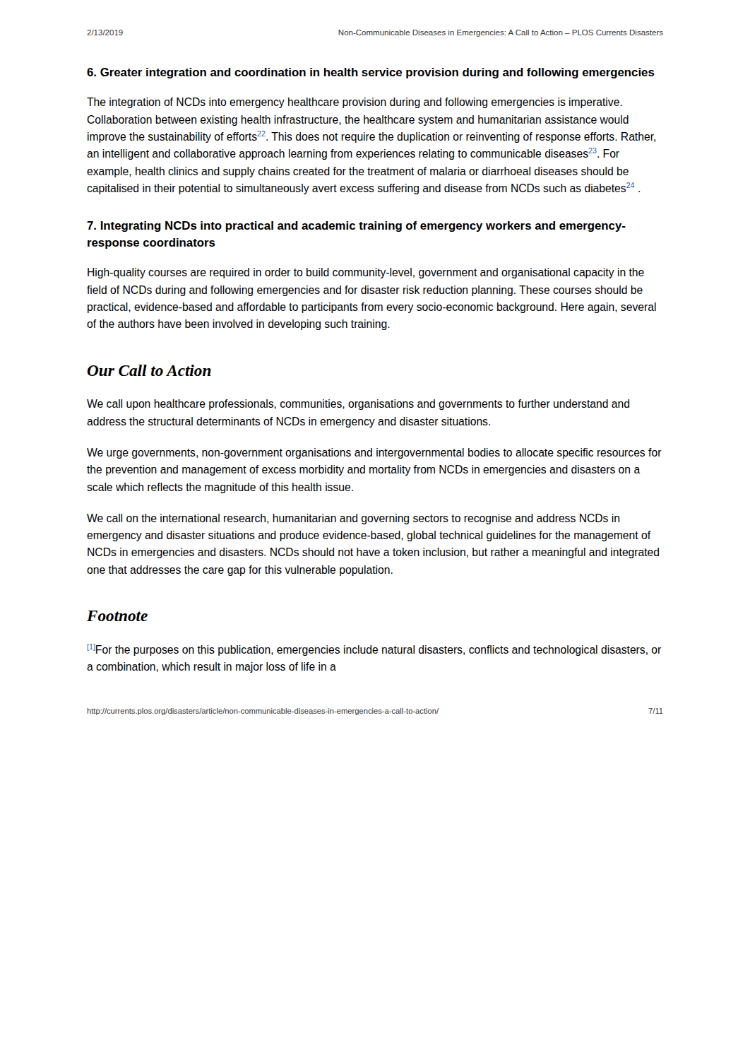2/13/2019 Non-Communicable Diseases in Emergencies: A Call to Action – PLOS Currents Disasters
6. Greater integration and coordination in health service provision during and following emergencies
The integration of NCDs into emergency healthcare provision during and following emergencies is imperative. Collaboration between existing health infrastructure, the healthcare system and humanitarian assistance would improve the sustainability of efforts22. This does not require the duplication or reinventing of response efforts. Rather, an intelligent and collaborative approach learning from experiences relating to communicable diseases23. For example, health clinics and supply chains created for the treatment of malaria or diarrhoeal diseases should be capitalised in their potential to simultaneously avert excess suffering and disease from NCDs such as diabetes24 .
7. Integrating NCDs into practical and academic training of emergency workers and emergency-response coordinators
High-quality courses are required in order to build community-level, government and organisational capacity in the field of NCDs during and following emergencies and for disaster risk reduction planning. These courses should be practical, evidence-based and affordable to participants from every socio-economic background. Here again, several of the authors have been involved in developing such training.
Our Call to Action
We call upon healthcare professionals, communities, organisations and governments to further understand and address the structural determinants of NCDs in emergency and disaster situations.
We urge governments, non-government organisations and intergovernmental bodies to allocate specific resources for the prevention and management of excess morbidity and mortality from NCDs in emergencies and disasters on a scale which reflects the magnitude of this health issue.
We call on the international research, humanitarian and governing sectors to recognise and address NCDs in emergency and disaster situations and produce evidence-based, global technical guidelines for the management of NCDs in emergencies and disasters. NCDs should not have a token inclusion, but rather a meaningful and integrated one that addresses the care gap for this vulnerable population.
Footnote
[1]For the purposes on this publication, emergencies include natural disasters, conflicts and technological disasters, or a combination, which result in major loss of life in a
http://currents.plos.org/disasters/article/non-communicable-diseases-in-emergencies-a-call-to-action/ 7/11